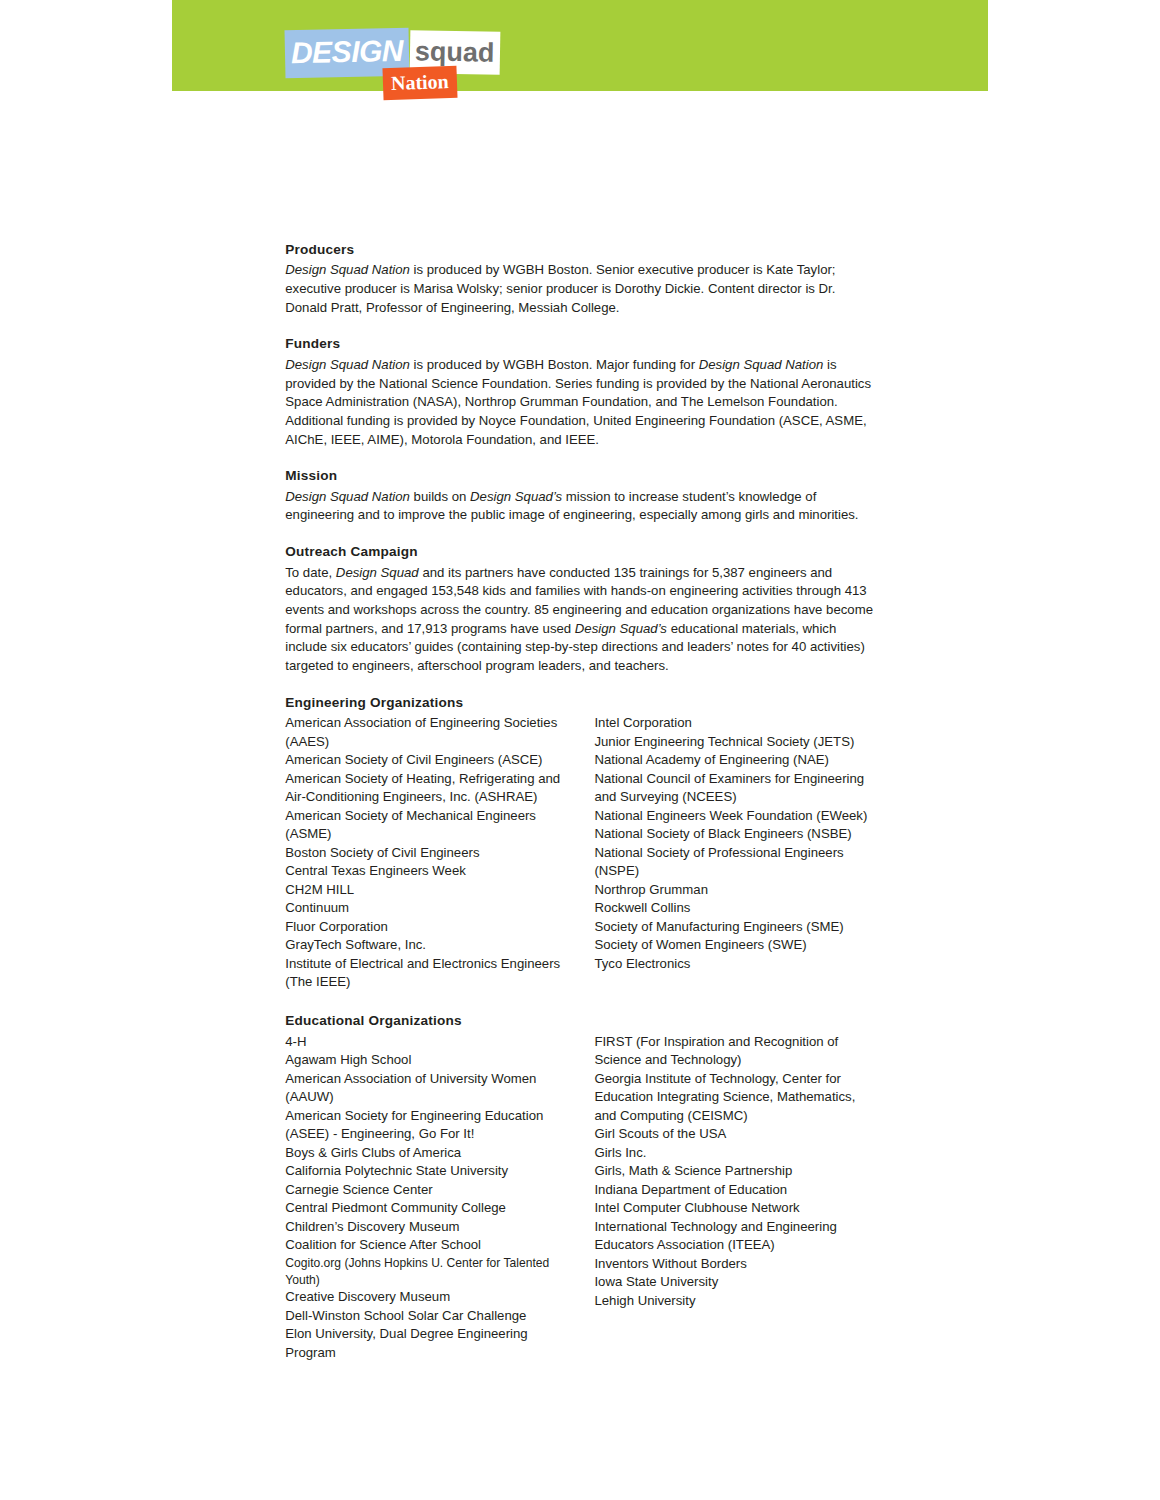DESIGN squad Nation
Producers
Design Squad Nation is produced by WGBH Boston. Senior executive producer is Kate Taylor; executive producer is Marisa Wolsky; senior producer is Dorothy Dickie. Content director is Dr. Donald Pratt, Professor of Engineering, Messiah College.
Funders
Design Squad Nation is produced by WGBH Boston. Major funding for Design Squad Nation is provided by the National Science Foundation. Series funding is provided by the National Aeronautics Space Administration (NASA), Northrop Grumman Foundation, and The Lemelson Foundation. Additional funding is provided by Noyce Foundation, United Engineering Foundation (ASCE, ASME, AIChE, IEEE, AIME), Motorola Foundation, and IEEE.
Mission
Design Squad Nation builds on Design Squad’s mission to increase student’s knowledge of engineering and to improve the public image of engineering, especially among girls and minorities.
Outreach Campaign
To date, Design Squad and its partners have conducted 135 trainings for 5,387 engineers and educators, and engaged 153,548 kids and families with hands-on engineering activities through 413 events and workshops across the country. 85 engineering and education organizations have become formal partners, and 17,913 programs have used Design Squad’s educational materials, which include six educators’ guides (containing step-by-step directions and leaders’ notes for 40 activities) targeted to engineers, afterschool program leaders, and teachers.
Engineering Organizations
American Association of Engineering Societies (AAES)
American Society of Civil Engineers (ASCE)
American Society of Heating, Refrigerating and Air-Conditioning Engineers, Inc. (ASHRAE)
American Society of Mechanical Engineers (ASME)
Boston Society of Civil Engineers
Central Texas Engineers Week
CH2M HILL
Continuum
Fluor Corporation
GrayTech Software, Inc.
Institute of Electrical and Electronics Engineers (The IEEE)
Intel Corporation
Junior Engineering Technical Society (JETS)
National Academy of Engineering (NAE)
National Council of Examiners for Engineering and Surveying (NCEES)
National Engineers Week Foundation (EWeek)
National Society of Black Engineers (NSBE)
National Society of Professional Engineers (NSPE)
Northrop Grumman
Rockwell Collins
Society of Manufacturing Engineers (SME)
Society of Women Engineers (SWE)
Tyco Electronics
Educational Organizations
4-H
Agawam High School
American Association of University Women (AAUW)
American Society for Engineering Education (ASEE) - Engineering, Go For It!
Boys & Girls Clubs of America
California Polytechnic State University
Carnegie Science Center
Central Piedmont Community College
Children’s Discovery Museum
Coalition for Science After School
Cogito.org (Johns Hopkins U. Center for Talented Youth)
Creative Discovery Museum
Dell-Winston School Solar Car Challenge
Elon University, Dual Degree Engineering Program
FIRST (For Inspiration and Recognition of Science and Technology)
Georgia Institute of Technology, Center for Education Integrating Science, Mathematics, and Computing (CEISMC)
Girl Scouts of the USA
Girls Inc.
Girls, Math & Science Partnership
Indiana Department of Education
Intel Computer Clubhouse Network
International Technology and Engineering Educators Association (ITEEA)
Inventors Without Borders
Iowa State University
Lehigh University